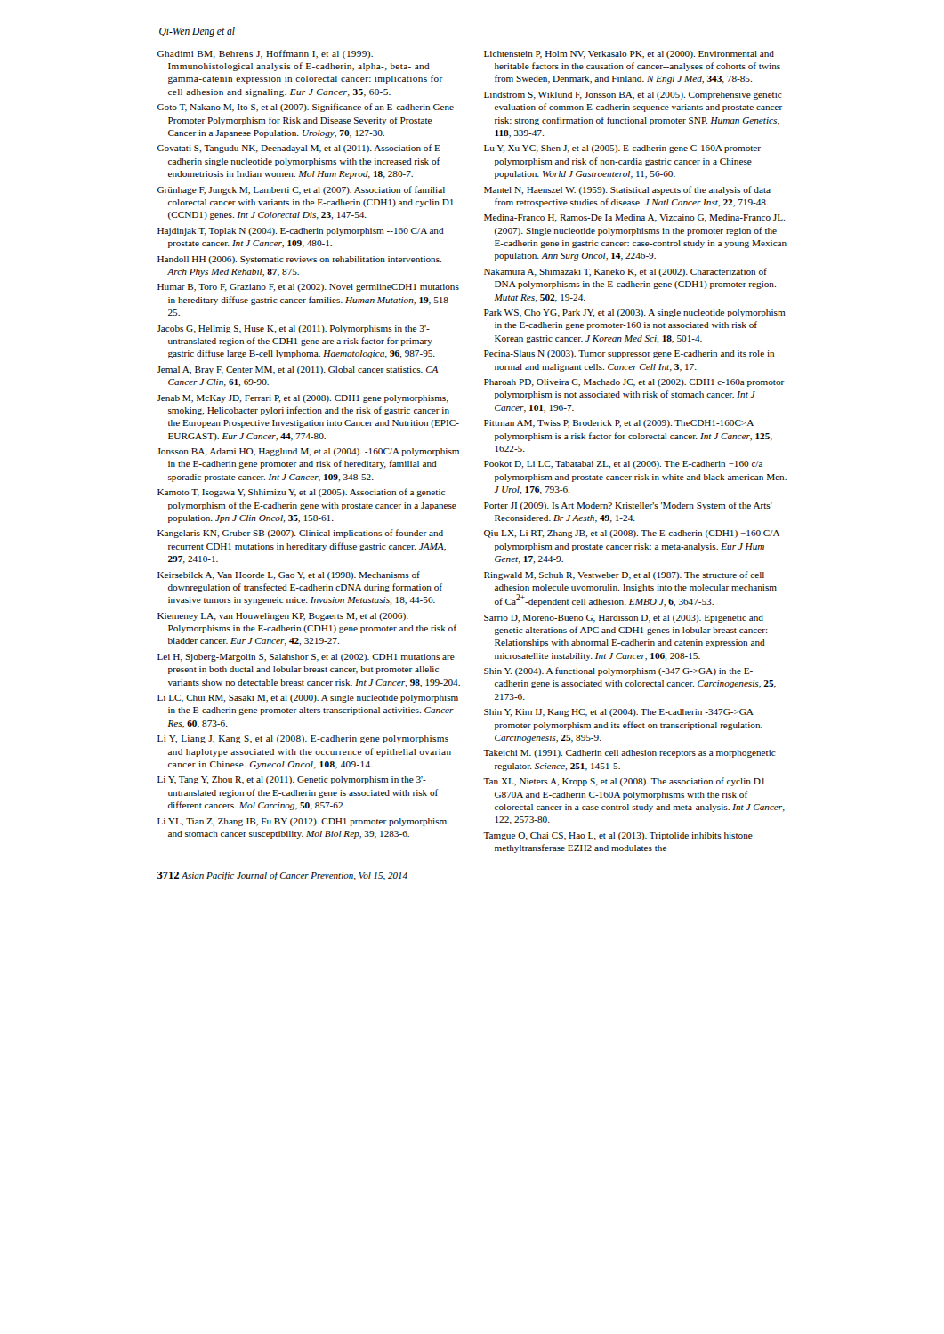Qi-Wen Deng et al
Ghadimi BM, Behrens J, Hoffmann I, et al (1999). Immunohistological analysis of E-cadherin, alpha-, beta- and gamma-catenin expression in colorectal cancer: implications for cell adhesion and signaling. Eur J Cancer, 35, 60-5.
Goto T, Nakano M, Ito S, et al (2007). Significance of an E-cadherin Gene Promoter Polymorphism for Risk and Disease Severity of Prostate Cancer in a Japanese Population. Urology, 70, 127-30.
Govatati S, Tangudu NK, Deenadayal M, et al (2011). Association of E-cadherin single nucleotide polymorphisms with the increased risk of endometriosis in Indian women. Mol Hum Reprod, 18, 280-7.
Grünhage F, Jungck M, Lamberti C, et al (2007). Association of familial colorectal cancer with variants in the E-cadherin (CDH1) and cyclin D1 (CCND1) genes. Int J Colorectal Dis, 23, 147-54.
Hajdinjak T, Toplak N (2004). E-cadherin polymorphism --160 C/A and prostate cancer. Int J Cancer, 109, 480-1.
Handoll HH (2006). Systematic reviews on rehabilitation interventions. Arch Phys Med Rehabil, 87, 875.
Humar B, Toro F, Graziano F, et al (2002). Novel germlineCDH1 mutations in hereditary diffuse gastric cancer families. Human Mutation, 19, 518-25.
Jacobs G, Hellmig S, Huse K, et al (2011). Polymorphisms in the 3'-untranslated region of the CDH1 gene are a risk factor for primary gastric diffuse large B-cell lymphoma. Haematologica, 96, 987-95.
Jemal A, Bray F, Center MM, et al (2011). Global cancer statistics. CA Cancer J Clin, 61, 69-90.
Jenab M, McKay JD, Ferrari P, et al (2008). CDH1 gene polymorphisms, smoking, Helicobacter pylori infection and the risk of gastric cancer in the European Prospective Investigation into Cancer and Nutrition (EPIC-EURGAST). Eur J Cancer, 44, 774-80.
Jonsson BA, Adami HO, Hagglund M, et al (2004). -160C/A polymorphism in the E-cadherin gene promoter and risk of hereditary, familial and sporadic prostate cancer. Int J Cancer, 109, 348-52.
Kamoto T, Isogawa Y, Shhimizu Y, et al (2005). Association of a genetic polymorphism of the E-cadherin gene with prostate cancer in a Japanese population. Jpn J Clin Oncol, 35, 158-61.
Kangelaris KN, Gruber SB (2007). Clinical implications of founder and recurrent CDH1 mutations in hereditary diffuse gastric cancer. JAMA, 297, 2410-1.
Keirsebilck A, Van Hoorde L, Gao Y, et al (1998). Mechanisms of downregulation of transfected E-cadherin cDNA during formation of invasive tumors in syngeneic mice. Invasion Metastasis, 18, 44-56.
Kiemeney LA, van Houwelingen KP, Bogaerts M, et al (2006). Polymorphisms in the E-cadherin (CDH1) gene promoter and the risk of bladder cancer. Eur J Cancer, 42, 3219-27.
Lei H, Sjoberg-Margolin S, Salahshor S, et al (2002). CDH1 mutations are present in both ductal and lobular breast cancer, but promoter allelic variants show no detectable breast cancer risk. Int J Cancer, 98, 199-204.
Li LC, Chui RM, Sasaki M, et al (2000). A single nucleotide polymorphism in the E-cadherin gene promoter alters transcriptional activities. Cancer Res, 60, 873-6.
Li Y, Liang J, Kang S, et al (2008). E-cadherin gene polymorphisms and haplotype associated with the occurrence of epithelial ovarian cancer in Chinese. Gynecol Oncol, 108, 409-14.
Li Y, Tang Y, Zhou R, et al (2011). Genetic polymorphism in the 3'-untranslated region of the E-cadherin gene is associated with risk of different cancers. Mol Carcinog, 50, 857-62.
Li YL, Tian Z, Zhang JB, Fu BY (2012). CDH1 promoter polymorphism and stomach cancer susceptibility. Mol Biol Rep, 39, 1283-6.
Lichtenstein P, Holm NV, Verkasalo PK, et al (2000). Environmental and heritable factors in the causation of cancer--analyses of cohorts of twins from Sweden, Denmark, and Finland. N Engl J Med, 343, 78-85.
Lindström S, Wiklund F, Jonsson BA, et al (2005). Comprehensive genetic evaluation of common E-cadherin sequence variants and prostate cancer risk: strong confirmation of functional promoter SNP. Human Genetics, 118, 339-47.
Lu Y, Xu YC, Shen J, et al (2005). E-cadherin gene C-160A promoter polymorphism and risk of non-cardia gastric cancer in a Chinese population. World J Gastroenterol, 11, 56-60.
Mantel N, Haenszel W. (1959). Statistical aspects of the analysis of data from retrospective studies of disease. J Natl Cancer Inst, 22, 719-48.
Medina-Franco H, Ramos-De Ia Medina A, Vizcaino G, Medina-Franco JL. (2007). Single nucleotide polymorphisms in the promoter region of the E-cadherin gene in gastric cancer: case-control study in a young Mexican population. Ann Surg Oncol, 14, 2246-9.
Nakamura A, Shimazaki T, Kaneko K, et al (2002). Characterization of DNA polymorphisms in the E-cadherin gene (CDH1) promoter region. Mutat Res, 502, 19-24.
Park WS, Cho YG, Park JY, et al (2003). A single nucleotide polymorphism in the E-cadherin gene promoter-160 is not associated with risk of Korean gastric cancer. J Korean Med Sci, 18, 501-4.
Pecina-Slaus N (2003). Tumor suppressor gene E-cadherin and its role in normal and malignant cells. Cancer Cell Int, 3, 17.
Pharoah PD, Oliveira C, Machado JC, et al (2002). CDH1 c-160a promotor polymorphism is not associated with risk of stomach cancer. Int J Cancer, 101, 196-7.
Pittman AM, Twiss P, Broderick P, et al (2009). TheCDH1-160C>A polymorphism is a risk factor for colorectal cancer. Int J Cancer, 125, 1622-5.
Pookot D, Li LC, Tabatabai ZL, et al (2006). The E-cadherin −160 c/a polymorphism and prostate cancer risk in white and black american Men. J Urol, 176, 793-6.
Porter JI (2009). Is Art Modern? Kristeller's 'Modern System of the Arts' Reconsidered. Br J Aesth, 49, 1-24.
Qiu LX, Li RT, Zhang JB, et al (2008). The E-cadherin (CDH1) −160 C/A polymorphism and prostate cancer risk: a meta-analysis. Eur J Hum Genet, 17, 244-9.
Ringwald M, Schuh R, Vestweber D, et al (1987). The structure of cell adhesion molecule uvomorulin. Insights into the molecular mechanism of Ca2+-dependent cell adhesion. EMBO J, 6, 3647-53.
Sarrio D, Moreno-Bueno G, Hardisson D, et al (2003). Epigenetic and genetic alterations of APC and CDH1 genes in lobular breast cancer: Relationships with abnormal E-cadherin and catenin expression and microsatellite instability. Int J Cancer, 106, 208-15.
Shin Y. (2004). A functional polymorphism (-347 G->GA) in the E-cadherin gene is associated with colorectal cancer. Carcinogenesis, 25, 2173-6.
Shin Y, Kim IJ, Kang HC, et al (2004). The E-cadherin -347G->GA promoter polymorphism and its effect on transcriptional regulation. Carcinogenesis, 25, 895-9.
Takeichi M. (1991). Cadherin cell adhesion receptors as a morphogenetic regulator. Science, 251, 1451-5.
Tan XL, Nieters A, Kropp S, et al (2008). The association of cyclin D1 G870A and E-cadherin C-160A polymorphisms with the risk of colorectal cancer in a case control study and meta-analysis. Int J Cancer, 122, 2573-80.
Tamgue O, Chai CS, Hao L, et al (2013). Triptolide inhibits histone methyltransferase EZH2 and modulates the
3712 Asian Pacific Journal of Cancer Prevention, Vol 15, 2014